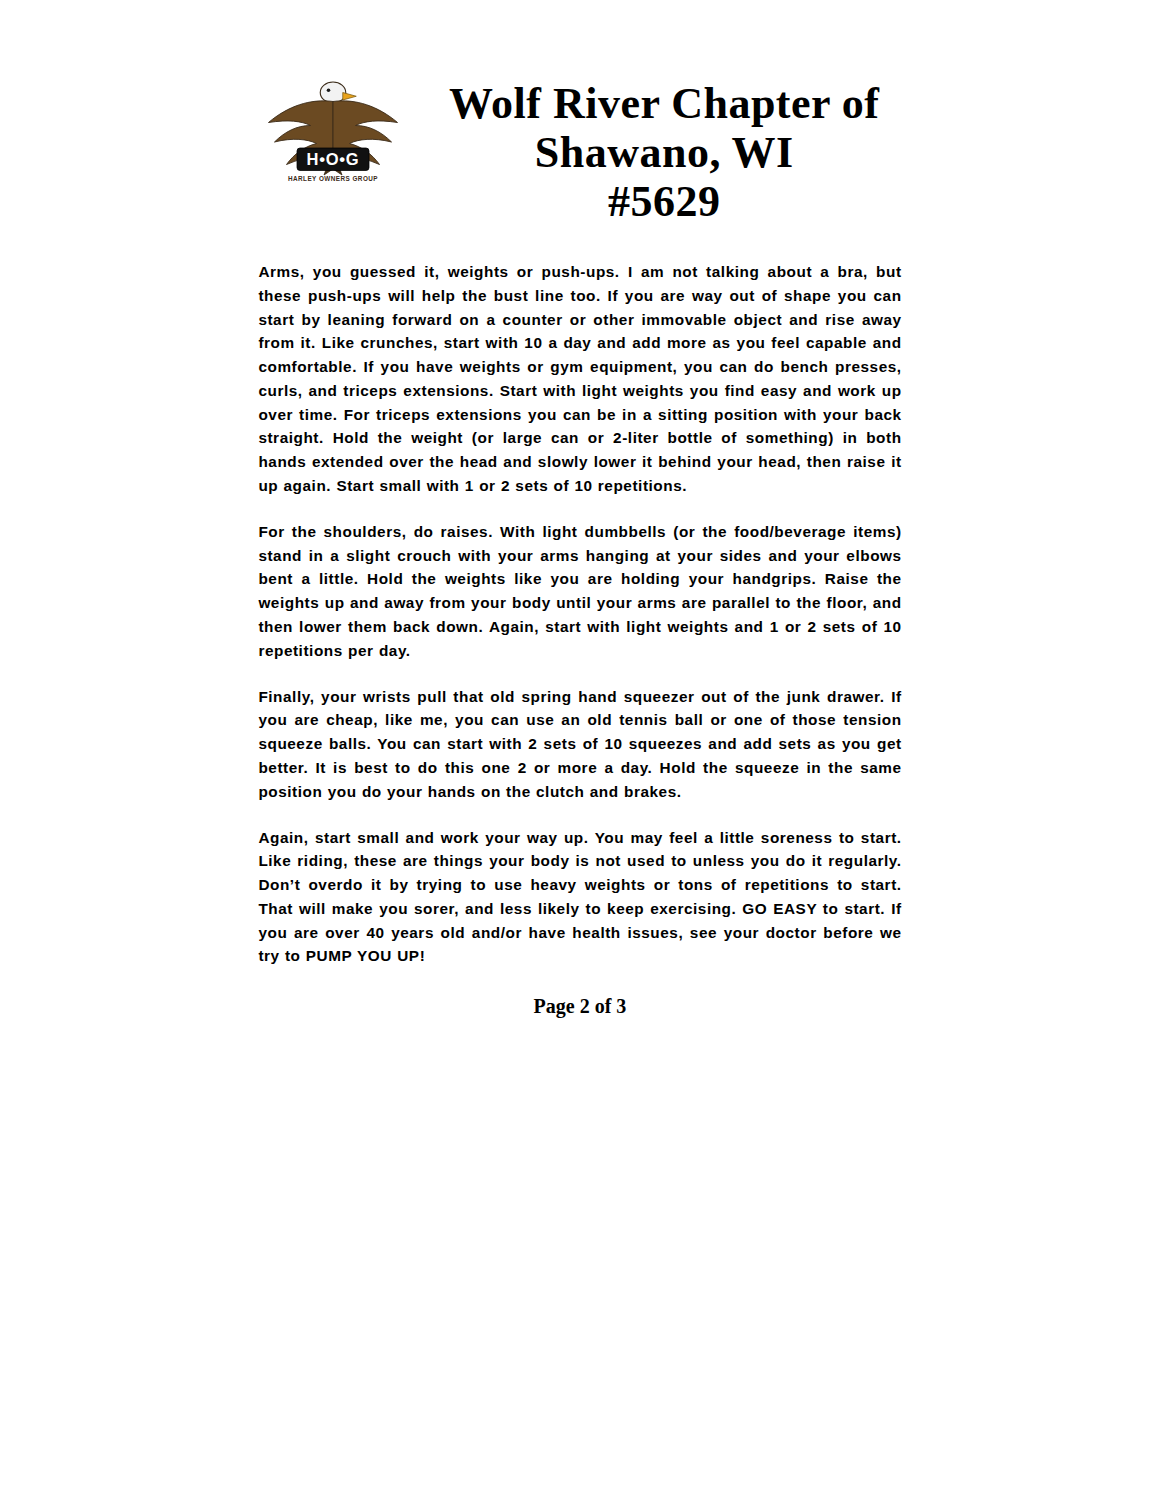Harley Owners Group emblem H•O•G HARLEY OWNERS GROUP
Wolf River Chapter of Shawano, WI
#5629
Arms, you guessed it, weights or push-ups. I am not talking about a bra, but these push-ups will help the bust line too. If you are way out of shape you can start by leaning forward on a counter or other immovable object and rise away from it. Like crunches, start with 10 a day and add more as you feel capable and comfortable. If you have weights or gym equipment, you can do bench presses, curls, and triceps extensions. Start with light weights you find easy and work up over time. For triceps extensions you can be in a sitting position with your back straight. Hold the weight (or large can or 2-liter bottle of something) in both hands extended over the head and slowly lower it behind your head, then raise it up again. Start small with 1 or 2 sets of 10 repetitions.
For the shoulders, do raises. With light dumbbells (or the food/beverage items) stand in a slight crouch with your arms hanging at your sides and your elbows bent a little. Hold the weights like you are holding your handgrips. Raise the weights up and away from your body until your arms are parallel to the floor, and then lower them back down. Again, start with light weights and 1 or 2 sets of 10 repetitions per day.
Finally, your wrists pull that old spring hand squeezer out of the junk drawer. If you are cheap, like me, you can use an old tennis ball or one of those tension squeeze balls. You can start with 2 sets of 10 squeezes and add sets as you get better. It is best to do this one 2 or more a day. Hold the squeeze in the same position you do your hands on the clutch and brakes.
Again, start small and work your way up. You may feel a little soreness to start. Like riding, these are things your body is not used to unless you do it regularly. Don’t overdo it by trying to use heavy weights or tons of repetitions to start. That will make you sorer, and less likely to keep exercising. GO EASY to start. If you are over 40 years old and/or have health issues, see your doctor before we try to PUMP YOU UP!
Page 2 of 3